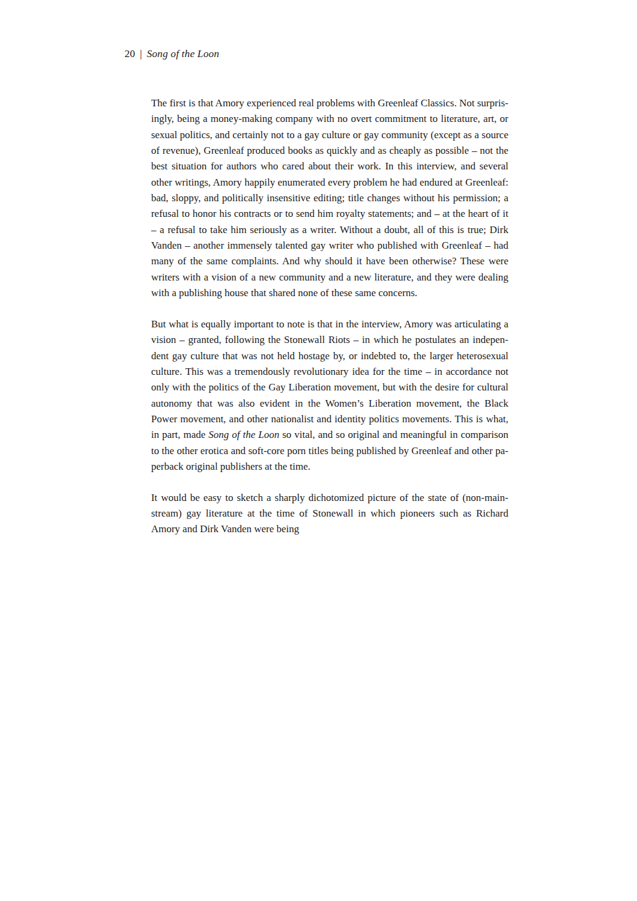20|Song of the Loon
The first is that Amory experienced real problems with Greenleaf Classics. Not surprisingly, being a money-making company with no overt commitment to literature, art, or sexual politics, and certainly not to a gay culture or gay community (except as a source of revenue), Greenleaf produced books as quickly and as cheaply as possible – not the best situation for authors who cared about their work. In this interview, and several other writings, Amory happily enumerated every problem he had endured at Greenleaf: bad, sloppy, and politically insensitive editing; title changes without his permission; a refusal to honor his contracts or to send him royalty statements; and – at the heart of it – a refusal to take him seriously as a writer. Without a doubt, all of this is true; Dirk Vanden – another immensely talented gay writer who published with Greenleaf – had many of the same complaints. And why should it have been otherwise? These were writers with a vision of a new community and a new literature, and they were dealing with a publishing house that shared none of these same concerns.
But what is equally important to note is that in the interview, Amory was articulating a vision – granted, following the Stonewall Riots – in which he postulates an independent gay culture that was not held hostage by, or indebted to, the larger heterosexual culture. This was a tremendously revolutionary idea for the time – in accordance not only with the politics of the Gay Liberation movement, but with the desire for cultural autonomy that was also evident in the Women’s Liberation movement, the Black Power movement, and other nationalist and identity politics movements. This is what, in part, made Song of the Loon so vital, and so original and meaningful in comparison to the other erotica and soft-core porn titles being published by Greenleaf and other paperback original publishers at the time.
It would be easy to sketch a sharply dichotomized picture of the state of (non-mainstream) gay literature at the time of Stonewall in which pioneers such as Richard Amory and Dirk Vanden were being